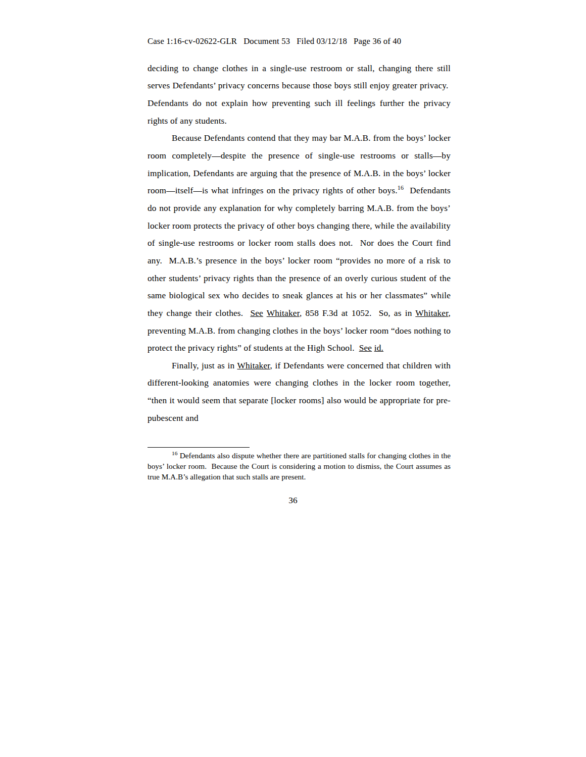Case 1:16-cv-02622-GLR Document 53 Filed 03/12/18 Page 36 of 40
deciding to change clothes in a single-use restroom or stall, changing there still serves Defendants’ privacy concerns because those boys still enjoy greater privacy. Defendants do not explain how preventing such ill feelings further the privacy rights of any students.
Because Defendants contend that they may bar M.A.B. from the boys’ locker room completely—despite the presence of single-use restrooms or stalls—by implication, Defendants are arguing that the presence of M.A.B. in the boys’ locker room—itself—is what infringes on the privacy rights of other boys.16 Defendants do not provide any explanation for why completely barring M.A.B. from the boys’ locker room protects the privacy of other boys changing there, while the availability of single-use restrooms or locker room stalls does not. Nor does the Court find any. M.A.B.’s presence in the boys’ locker room “provides no more of a risk to other students’ privacy rights than the presence of an overly curious student of the same biological sex who decides to sneak glances at his or her classmates” while they change their clothes. See Whitaker, 858 F.3d at 1052. So, as in Whitaker, preventing M.A.B. from changing clothes in the boys’ locker room “does nothing to protect the privacy rights” of students at the High School. See id.
Finally, just as in Whitaker, if Defendants were concerned that children with different-looking anatomies were changing clothes in the locker room together, “then it would seem that separate [locker rooms] also would be appropriate for pre-pubescent and
16 Defendants also dispute whether there are partitioned stalls for changing clothes in the boys’ locker room. Because the Court is considering a motion to dismiss, the Court assumes as true M.A.B’s allegation that such stalls are present.
36